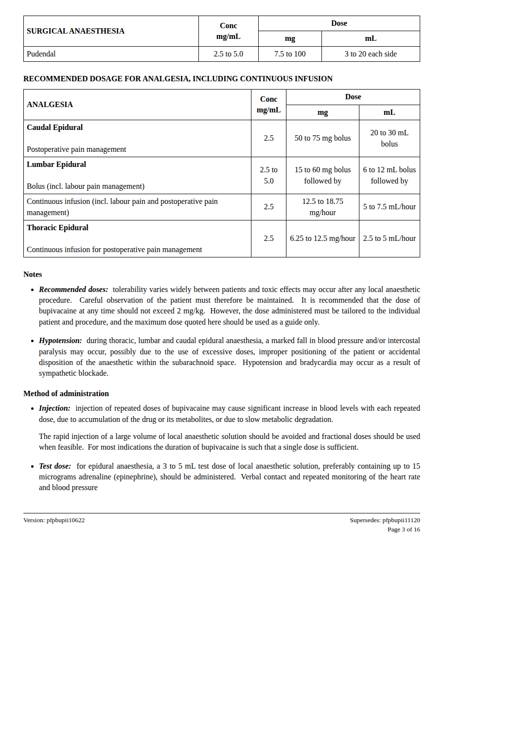| SURGICAL ANAESTHESIA | Conc mg/mL | Dose |
| --- | --- | --- |
| mg | mL |
| Pudendal | 2.5 to 5.0 | 7.5 to 100 | 3 to 20 each side |
Recommended dosage for analgesia, including continuous infusion
| ANALGESIA | Conc mg/mL | Dose |
| --- | --- | --- |
| mg | mL |
| Caudal Epidural Postoperative pain management | 2.5 | 50 to 75 mg bolus | 20 to 30 mL bolus |
| Lumbar Epidural Bolus (incl. labour pain management) | 2.5 to 5.0 | 15 to 60 mg bolus followed by | 6 to 12 mL bolus followed by |
| Continuous infusion (incl. labour pain and postoperative pain management) | 2.5 | 12.5 to 18.75 mg/hour | 5 to 7.5 mL/hour |
| Thoracic Epidural Continuous infusion for postoperative pain management | 2.5 | 6.25 to 12.5 mg/hour | 2.5 to 5 mL/hour |
Notes
Recommended doses: tolerability varies widely between patients and toxic effects may occur after any local anaesthetic procedure. Careful observation of the patient must therefore be maintained. It is recommended that the dose of bupivacaine at any time should not exceed 2 mg/kg. However, the dose administered must be tailored to the individual patient and procedure, and the maximum dose quoted here should be used as a guide only.
Hypotension: during thoracic, lumbar and caudal epidural anaesthesia, a marked fall in blood pressure and/or intercostal paralysis may occur, possibly due to the use of excessive doses, improper positioning of the patient or accidental disposition of the anaesthetic within the subarachnoid space. Hypotension and bradycardia may occur as a result of sympathetic blockade.
Method of administration
Injection: injection of repeated doses of bupivacaine may cause significant increase in blood levels with each repeated dose, due to accumulation of the drug or its metabolites, or due to slow metabolic degradation.
The rapid injection of a large volume of local anaesthetic solution should be avoided and fractional doses should be used when feasible. For most indications the duration of bupivacaine is such that a single dose is sufficient.
Test dose: for epidural anaesthesia, a 3 to 5 mL test dose of local anaesthetic solution, preferably containing up to 15 micrograms adrenaline (epinephrine), should be administered. Verbal contact and repeated monitoring of the heart rate and blood pressure
Version: pfpbupii10622
Supersedes: pfpbupii11120
Page 3 of 16